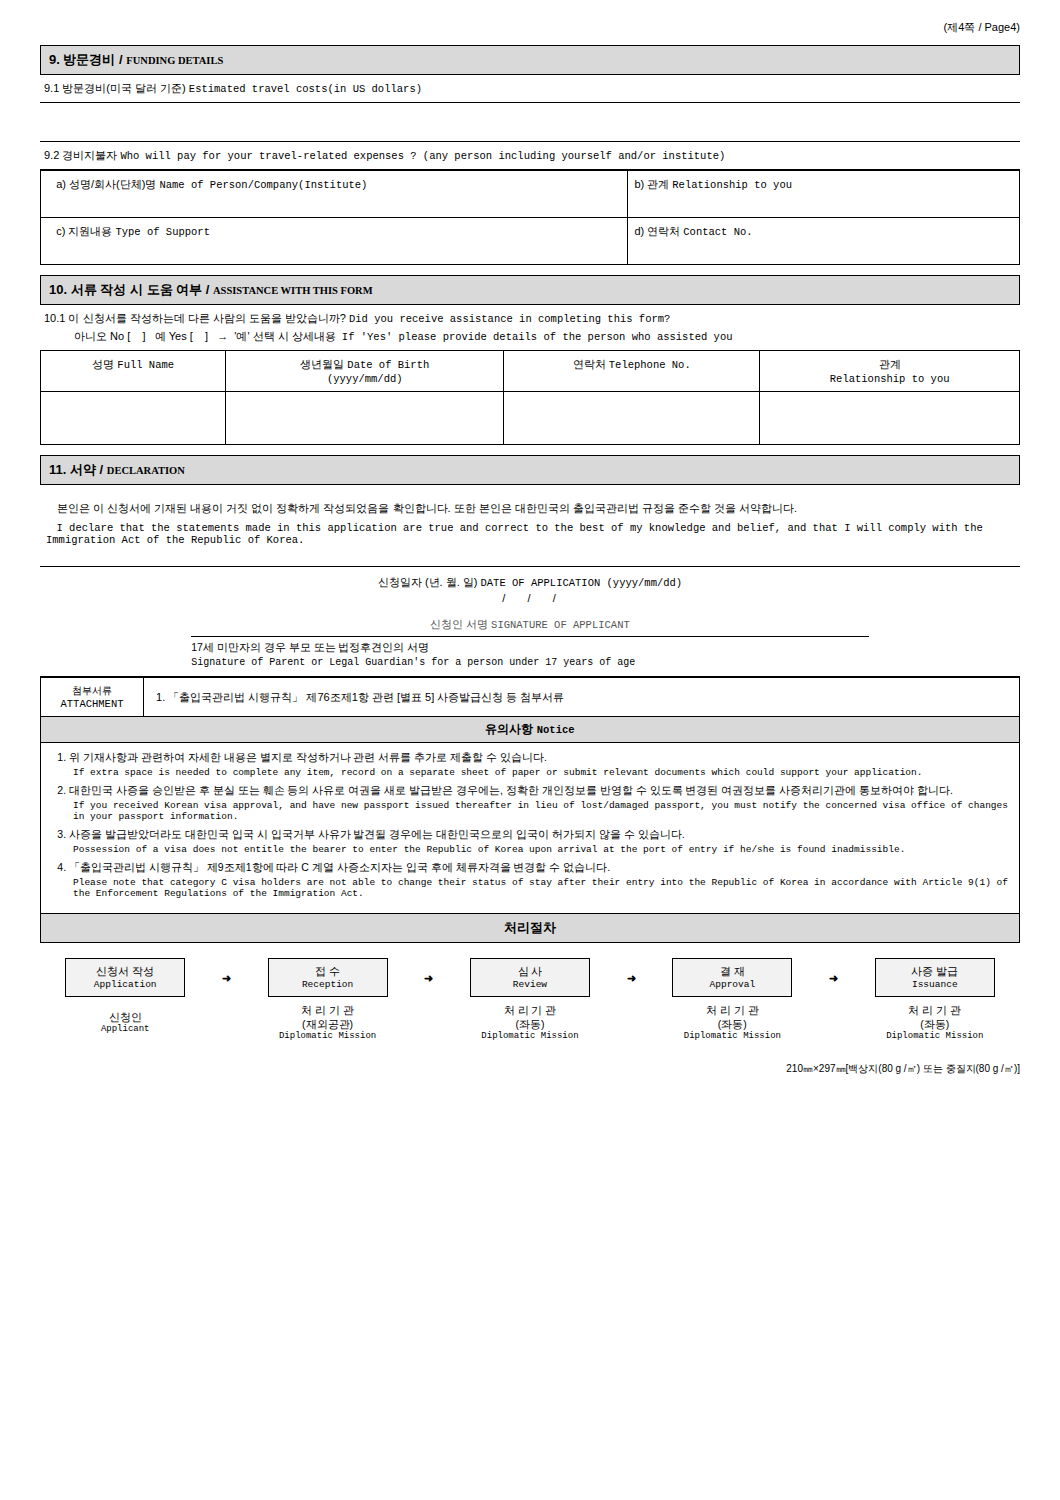(제4쪽 / Page4)
9. 방문경비 / FUNDING DETAILS
9.1 방문경비(미국 달러 기준) Estimated travel costs(in US dollars)
9.2 경비지불자 Who will pay for your travel-related expenses ? (any person including yourself and/or institute)
| a) 성명/회사(단체)명 Name of Person/Company(Institute) | b) 관계 Relationship to you |
| c) 지원내용 Type of Support | d) 연락처 Contact No. |
10. 서류 작성 시 도움 여부 / ASSISTANCE WITH THIS FORM
10.1 이 신청서를 작성하는데 다른 사람의 도움을 받았습니까? Did you receive assistance in completing this form?
아니오 No [ ] 예 Yes [ ] → '예' 선택 시 상세내용 If 'Yes' please provide details of the person who assisted you
| 성명 Full Name | 생년월일 Date of Birth (yyyy/mm/dd) | 연락처 Telephone No. | 관계 Relationship to you |
| --- | --- | --- | --- |
11. 서약 / DECLARATION
본인은 이 신청서에 기재된 내용이 거짓 없이 정확하게 작성되었음을 확인합니다. 또한 본인은 대한민국의 출입국관리법 규정을 준수할 것을 서약합니다.
I declare that the statements made in this application are true and correct to the best of my knowledge and belief, and that I will comply with the Immigration Act of the Republic of Korea.
신청일자 (년. 월. 일) DATE OF APPLICATION (yyyy/mm/dd)
/ / /
신청인 서명 SIGNATURE OF APPLICANT
17세 미만자의 경우 부모 또는 법정후견인의 서명
Signature of Parent or Legal Guardian's for a person under 17 years of age
| 첨부서류 ATTACHMENT | 1. 「출입국관리법 시행규칙」 제76조제1항 관련 [별표 5] 사증발급신청 등 첨부서류 |
유의사항 Notice
위 기재사항과 관련하여 자세한 내용은 별지로 작성하거나 관련 서류를 추가로 제출할 수 있습니다. If extra space is needed to complete any item, record on a separate sheet of paper or submit relevant documents which could support your application.
대한민국 사증을 승인받은 후 분실 또는 훼손 등의 사유로 여권을 새로 발급받은 경우에는, 정확한 개인정보를 반영할 수 있도록 변경된 여권정보를 사증처리기관에 통보하여야 합니다. If you received Korean visa approval, and have new passport issued thereafter in lieu of lost/damaged passport, you must notify the concerned visa office of changes in your passport information.
사증을 발급받았더라도 대한민국 입국 시 입국거부 사유가 발견될 경우에는 대한민국으로의 입국이 허가되지 않을 수 있습니다. Possession of a visa does not entitle the bearer to enter the Republic of Korea upon arrival at the port of entry if he/she is found inadmissible.
「출입국관리법 시행규칙」 제9조제1항에 따라 C 계열 사증소지자는 입국 후에 체류자격을 변경할 수 없습니다. Please note that category C visa holders are not able to change their status of stay after their entry into the Republic of Korea in accordance with Article 9(1) of the Enforcement Regulations of the Immigration Act.
처리절차
| 신청서 작성 Application | ➜ | 접 수 Reception | ➜ | 심 사 Review | ➜ | 결 재 Approval | ➜ | 사증 발급 Issuance |
| 신청인 Applicant | | 처 리 기 관 (재외공관) Diplomatic Mission | | 처 리 기 관 (좌동) Diplomatic Mission | | 처 리 기 관 (좌동) Diplomatic Mission | | 처 리 기 관 (좌동) Diplomatic Mission |
210㎜×297㎜[백상지(80 g /㎡) 또는 중질지(80 g /㎡)]